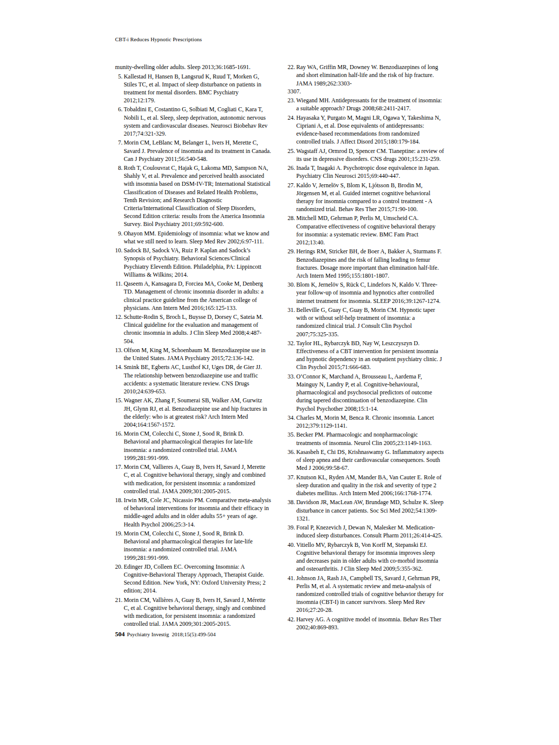CBT-i Reduces Hypnotic Prescriptions
munity-dwelling older adults. Sleep 2013;36:1685-1691.
5. Kallestad H, Hansen B, Langsrud K, Ruud T, Morken G, Stiles TC, et al. Impact of sleep disturbance on patients in treatment for mental disorders. BMC Psychiatry 2012;12:179.
6. Tobaldini E, Costantino G, Solbiati M, Cogliati C, Kara T, Nobili L, et al. Sleep, sleep deprivation, autonomic nervous system and cardiovascular diseases. Neurosci Biobehav Rev 2017;74:321-329.
7. Morin CM, LeBlanc M, Belanger L, Ivers H, Merette C, Savard J. Prevalence of insomnia and its treatment in Canada. Can J Psychiatry 2011;56:540-548.
8. Roth T, Coulouvrat C, Hajak G, Lakoma MD, Sampson NA, Shahly V, et al. Prevalence and perceived health associated with insomnia based on DSM-IV-TR; International Statistical Classification of Diseases and Related Health Problems, Tenth Revision; and Research Diagnostic Criteria/International Classification of Sleep Disorders, Second Edition criteria: results from the America Insomnia Survey. Biol Psychiatry 2011;69:592-600.
9. Ohayon MM. Epidemiology of insomnia: what we know and what we still need to learn. Sleep Med Rev 2002;6:97-111.
10. Sadock BJ, Sadock VA, Ruiz P. Kaplan and Sadock’s Synopsis of Psychiatry. Behavioral Sciences/Clinical Psychiatry Eleventh Edition. Philadelphia, PA: Lippincott Williams & Wilkins; 2014.
11. Qaseem A, Kansagara D, Forciea MA, Cooke M, Denberg TD. Management of chronic insomnia disorder in adults: a clinical practice guideline from the American college of physicians. Ann Intern Med 2016;165:125-133.
12. Schutte-Rodin S, Broch L, Buysse D, Dorsey C, Sateia M. Clinical guideline for the evaluation and management of chronic insomnia in adults. J Clin Sleep Med 2008;4:487-504.
13. Olfson M, King M, Schoenbaum M. Benzodiazepine use in the United States. JAMA Psychiatry 2015;72:136-142.
14. Smink BE, Egberts AC, Lusthof KJ, Uges DR, de Gier JJ. The relationship between benzodiazepine use and traffic accidents: a systematic literature review. CNS Drugs 2010;24:639-653.
15. Wagner AK, Zhang F, Soumerai SB, Walker AM, Gurwitz JH, Glynn RJ, et al. Benzodiazepine use and hip fractures in the elderly: who is at greatest risk? Arch Intern Med 2004;164:1567-1572.
16. Morin CM, Colecchi C, Stone J, Sood R, Brink D. Behavioral and pharmacological therapies for late-life insomnia: a randomized controlled trial. JAMA 1999;281:991-999.
17. Morin CM, Vallieres A, Guay B, Ivers H, Savard J, Merette C, et al. Cognitive behavioral therapy, singly and combined with medication, for persistent insomnia: a randomized controlled trial. JAMA 2009;301:2005-2015.
18. Irwin MR, Cole JC, Nicassio PM. Comparative meta-analysis of behavioral interventions for insomnia and their efficacy in middle-aged adults and in older adults 55+ years of age. Health Psychol 2006;25:3-14.
19. Morin CM, Colecchi C, Stone J, Sood R, Brink D. Behavioral and pharmacological therapies for late-life insomnia: a randomized controlled trial. JAMA 1999;281:991-999.
20. Edinger JD, Colleen EC. Overcoming Insomnia: A Cognitive-Behavioral Therapy Approach, Therapist Guide. Second Edition. New York, NY: Oxford University Press; 2 edition; 2014.
21. Morin CM, Vallières A, Guay B, Ivers H, Savard J, Mérette C, et al. Cognitive behavioral therapy, singly and combined with medication, for persistent insomnia: a randomized controlled trial. JAMA 2009;301:2005-2015.
22. Ray WA, Griffin MR, Downey W. Benzodiazepines of long and short elimination half-life and the risk of hip fracture. JAMA 1989;262:3303-
3307.
23. Wiegand MH. Antidepressants for the treatment of insomnia: a suitable approach? Drugs 2008;68:2411-2417.
24. Hayasaka Y, Purgato M, Magni LR, Ogawa Y, Takeshima N, Cipriani A, et al. Dose equivalents of antidepressants: evidence-based recommendations from randomized controlled trials. J Affect Disord 2015;180:179-184.
25. Wagstaff AJ, Ormrod D, Spencer CM. Tianeptine: a review of its use in depressive disorders. CNS drugs 2001;15:231-259.
26. Inada T, Inagaki A. Psychotropic dose equivalence in Japan. Psychiatry Clin Neurosci 2015;69:440-447.
27. Kaldo V, Jernelöv S, Blom K, Ljótsson B, Brodin M, Jörgensen M, et al. Guided internet cognitive behavioral therapy for insomnia compared to a control treatment - A randomized trial. Behav Res Ther 2015;71:90-100.
28. Mitchell MD, Gehrman P, Perlis M, Umscheid CA. Comparative effectiveness of cognitive behavioral therapy for insomnia: a systematic review. BMC Fam Pract 2012;13:40.
29. Herings RM, Stricker BH, de Boer A, Bakker A, Sturmans F. Benzodiazepines and the risk of falling leading to femur fractures. Dosage more important than elimination half-life. Arch Intern Med 1995;155:1801-1807.
30. Blom K, Jernelöv S, Rück C, Lindefors N, Kaldo V. Three-year follow-up of insomnia and hypnotics after controlled internet treatment for insomnia. SLEEP 2016;39:1267-1274.
31. Belleville G, Guay C, Guay B, Morin CM. Hypnotic taper with or without self-help treatment of insomnia: a randomized clinical trial. J Consult Clin Psychol 2007;75:325-335.
32. Taylor HL, Rybarczyk BD, Nay W, Leszczyszyn D. Effectiveness of a CBT intervention for persistent insomnia and hypnotic dependency in an outpatient psychiatry clinic. J Clin Psychol 2015;71:666-683.
33. O’Connor K, Marchand A, Brousseau L, Aardema F, Mainguy N, Landry P, et al. Cognitive-behavioural, pharmacological and psychosocial predictors of outcome during tapered discontinuation of benzodiazepine. Clin Psychol Psychother 2008;15:1-14.
34. Charles M, Morin M, Benca R. Chronic insomnia. Lancet 2012;379:1129-1141.
35. Becker PM. Pharmacologic and nonpharmacologic treatments of insomnia. Neurol Clin 2005;23:1149-1163.
36. Kasasbeh E, Chi DS, Krishnaswamy G. Inflammatory aspects of sleep apnea and their cardiovascular consequences. South Med J 2006;99:58-67.
37. Knutson KL, Ryden AM, Mander BA, Van Cauter E. Role of sleep duration and quality in the risk and severity of type 2 diabetes mellitus. Arch Intern Med 2006;166:1768-1774.
38. Davidson JR, MacLean AW, Brundage MD, Schulze K. Sleep disturbance in cancer patients. Soc Sci Med 2002;54:1309-1321.
39. Foral P, Knezevich J, Dewan N, Malesker M. Medication-induced sleep disturbances. Consult Pharm 2011;26:414-425.
40. Vitiello MV, Rybarczyk B, Von Korff M, Stepanski EJ. Cognitive behavioral therapy for insomnia improves sleep and decreases pain in older adults with co-morbid insomnia and osteoarthritis. J Clin Sleep Med 2009;5:355-362.
41. Johnson JA, Rash JA, Campbell TS, Savard J, Gehrman PR, Perlis M, et al. A systematic review and meta-analysis of randomized controlled trials of cognitive behavior therapy for insomnia (CBT-I) in cancer survivors. Sleep Med Rev 2016;27:20-28.
42. Harvey AG. A cognitive model of insomnia. Behav Res Ther 2002;40:869-893.
504 Psychiatry Investig 2018;15(5):499-504